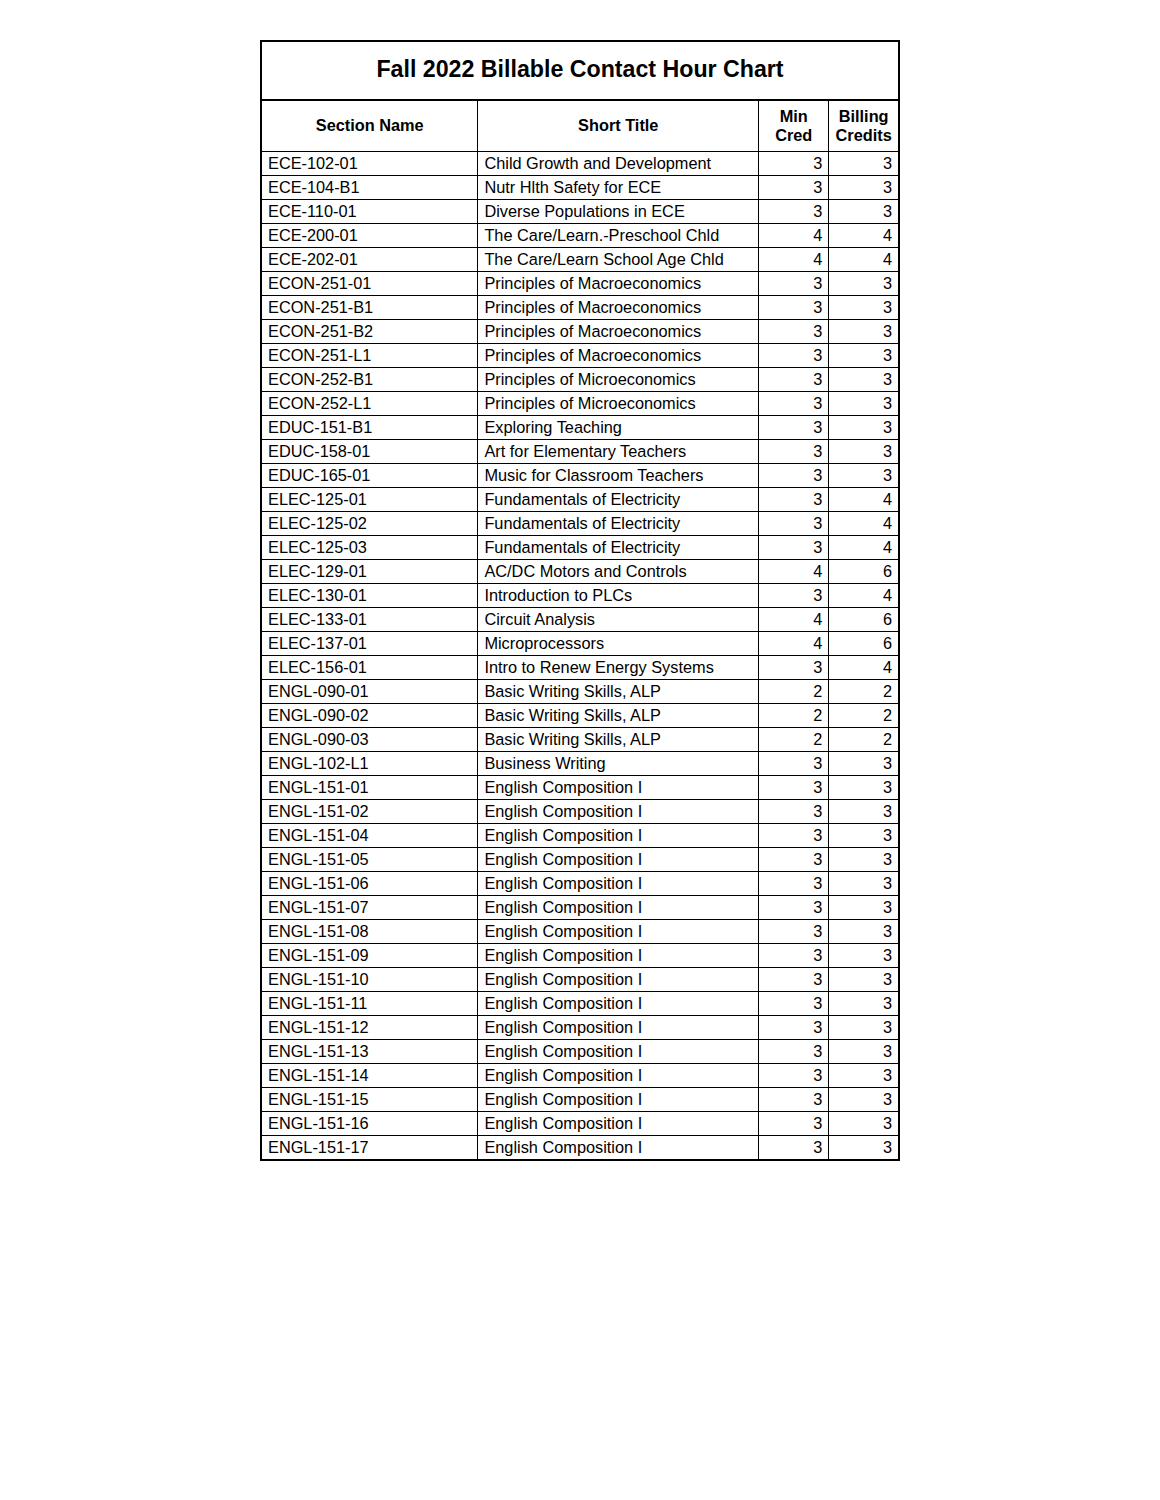Fall 2022 Billable Contact Hour Chart
| Section Name | Short Title | Min Cred | Billing Credits |
| --- | --- | --- | --- |
| ECE-102-01 | Child Growth and Development | 3 | 3 |
| ECE-104-B1 | Nutr Hlth Safety for ECE | 3 | 3 |
| ECE-110-01 | Diverse Populations in ECE | 3 | 3 |
| ECE-200-01 | The Care/Learn.-Preschool Chld | 4 | 4 |
| ECE-202-01 | The Care/Learn School Age Chld | 4 | 4 |
| ECON-251-01 | Principles of Macroeconomics | 3 | 3 |
| ECON-251-B1 | Principles of Macroeconomics | 3 | 3 |
| ECON-251-B2 | Principles of Macroeconomics | 3 | 3 |
| ECON-251-L1 | Principles of Macroeconomics | 3 | 3 |
| ECON-252-B1 | Principles of Microeconomics | 3 | 3 |
| ECON-252-L1 | Principles of Microeconomics | 3 | 3 |
| EDUC-151-B1 | Exploring Teaching | 3 | 3 |
| EDUC-158-01 | Art for Elementary Teachers | 3 | 3 |
| EDUC-165-01 | Music for Classroom Teachers | 3 | 3 |
| ELEC-125-01 | Fundamentals of Electricity | 3 | 4 |
| ELEC-125-02 | Fundamentals of Electricity | 3 | 4 |
| ELEC-125-03 | Fundamentals of Electricity | 3 | 4 |
| ELEC-129-01 | AC/DC Motors and Controls | 4 | 6 |
| ELEC-130-01 | Introduction to PLCs | 3 | 4 |
| ELEC-133-01 | Circuit Analysis | 4 | 6 |
| ELEC-137-01 | Microprocessors | 4 | 6 |
| ELEC-156-01 | Intro to Renew Energy Systems | 3 | 4 |
| ENGL-090-01 | Basic Writing Skills, ALP | 2 | 2 |
| ENGL-090-02 | Basic Writing Skills, ALP | 2 | 2 |
| ENGL-090-03 | Basic Writing Skills, ALP | 2 | 2 |
| ENGL-102-L1 | Business Writing | 3 | 3 |
| ENGL-151-01 | English Composition I | 3 | 3 |
| ENGL-151-02 | English Composition I | 3 | 3 |
| ENGL-151-04 | English Composition I | 3 | 3 |
| ENGL-151-05 | English Composition I | 3 | 3 |
| ENGL-151-06 | English Composition I | 3 | 3 |
| ENGL-151-07 | English Composition I | 3 | 3 |
| ENGL-151-08 | English Composition I | 3 | 3 |
| ENGL-151-09 | English Composition I | 3 | 3 |
| ENGL-151-10 | English Composition I | 3 | 3 |
| ENGL-151-11 | English Composition I | 3 | 3 |
| ENGL-151-12 | English Composition I | 3 | 3 |
| ENGL-151-13 | English Composition I | 3 | 3 |
| ENGL-151-14 | English Composition I | 3 | 3 |
| ENGL-151-15 | English Composition I | 3 | 3 |
| ENGL-151-16 | English Composition I | 3 | 3 |
| ENGL-151-17 | English Composition I | 3 | 3 |